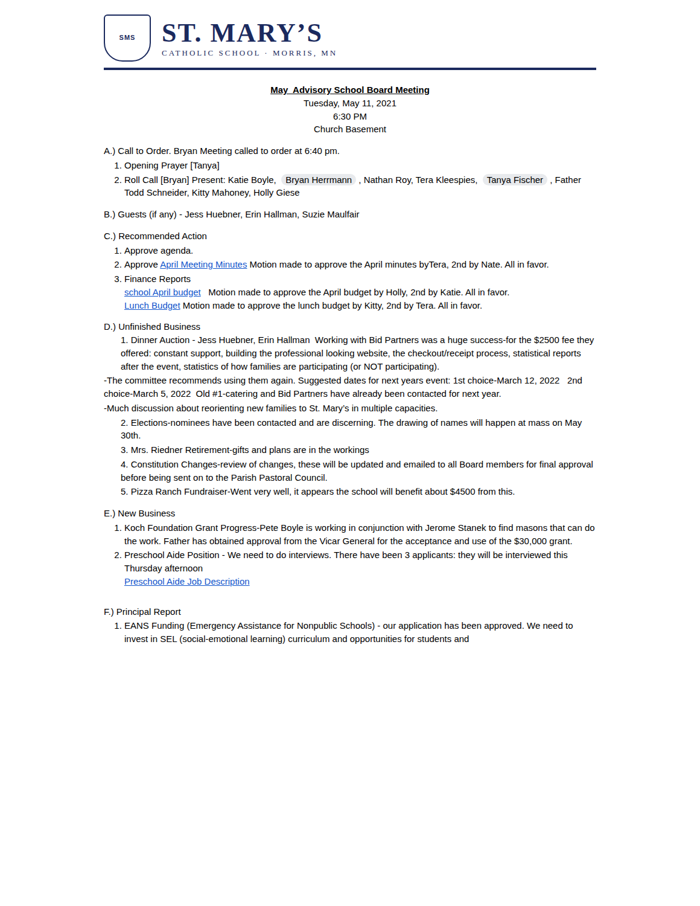SMS
ST. MARY’S
CATHOLIC SCHOOL · MORRIS, MN
May Advisory School Board Meeting
Tuesday, May 11, 2021
6:30 PM
Church Basement
A.) Call to Order. Bryan Meeting called to order at 6:40 pm.
Opening Prayer [Tanya]
Roll Call [Bryan] Present: Katie Boyle, Bryan Herrmann , Nathan Roy, Tera Kleespies, Tanya Fischer , Father Todd Schneider, Kitty Mahoney, Holly Giese
B.) Guests (if any) - Jess Huebner, Erin Hallman, Suzie Maulfair
C.) Recommended Action
Approve agenda.
Approve April Meeting Minutes Motion made to approve the April minutes byTera, 2nd by Nate. All in favor.
Finance Reports
school April budget Motion made to approve the April budget by Holly, 2nd by Katie. All in favor.
Lunch Budget Motion made to approve the lunch budget by Kitty, 2nd by Tera. All in favor.
D.) Unfinished Business
1. Dinner Auction - Jess Huebner, Erin Hallman Working with Bid Partners was a huge success-for the $2500 fee they offered: constant support, building the professional looking website, the checkout/receipt process, statistical reports after the event, statistics of how families are participating (or NOT participating).
-The committee recommends using them again. Suggested dates for next years event: 1st choice-March 12, 2022 2nd choice-March 5, 2022 Old #1-catering and Bid Partners have already been contacted for next year.
-Much discussion about reorienting new families to St. Mary’s in multiple capacities.
2. Elections-nominees have been contacted and are discerning. The drawing of names will happen at mass on May 30th.
3. Mrs. Riedner Retirement-gifts and plans are in the workings
4. Constitution Changes-review of changes, these will be updated and emailed to all Board members for final approval before being sent on to the Parish Pastoral Council.
5. Pizza Ranch Fundraiser-Went very well, it appears the school will benefit about $4500 from this.
E.) New Business
Koch Foundation Grant Progress-Pete Boyle is working in conjunction with Jerome Stanek to find masons that can do the work. Father has obtained approval from the Vicar General for the acceptance and use of the $30,000 grant.
Preschool Aide Position - We need to do interviews. There have been 3 applicants: they will be interviewed this Thursday afternoon
Preschool Aide Job Description
F.) Principal Report
EANS Funding (Emergency Assistance for Nonpublic Schools) - our application has been approved. We need to invest in SEL (social-emotional learning) curriculum and opportunities for students and